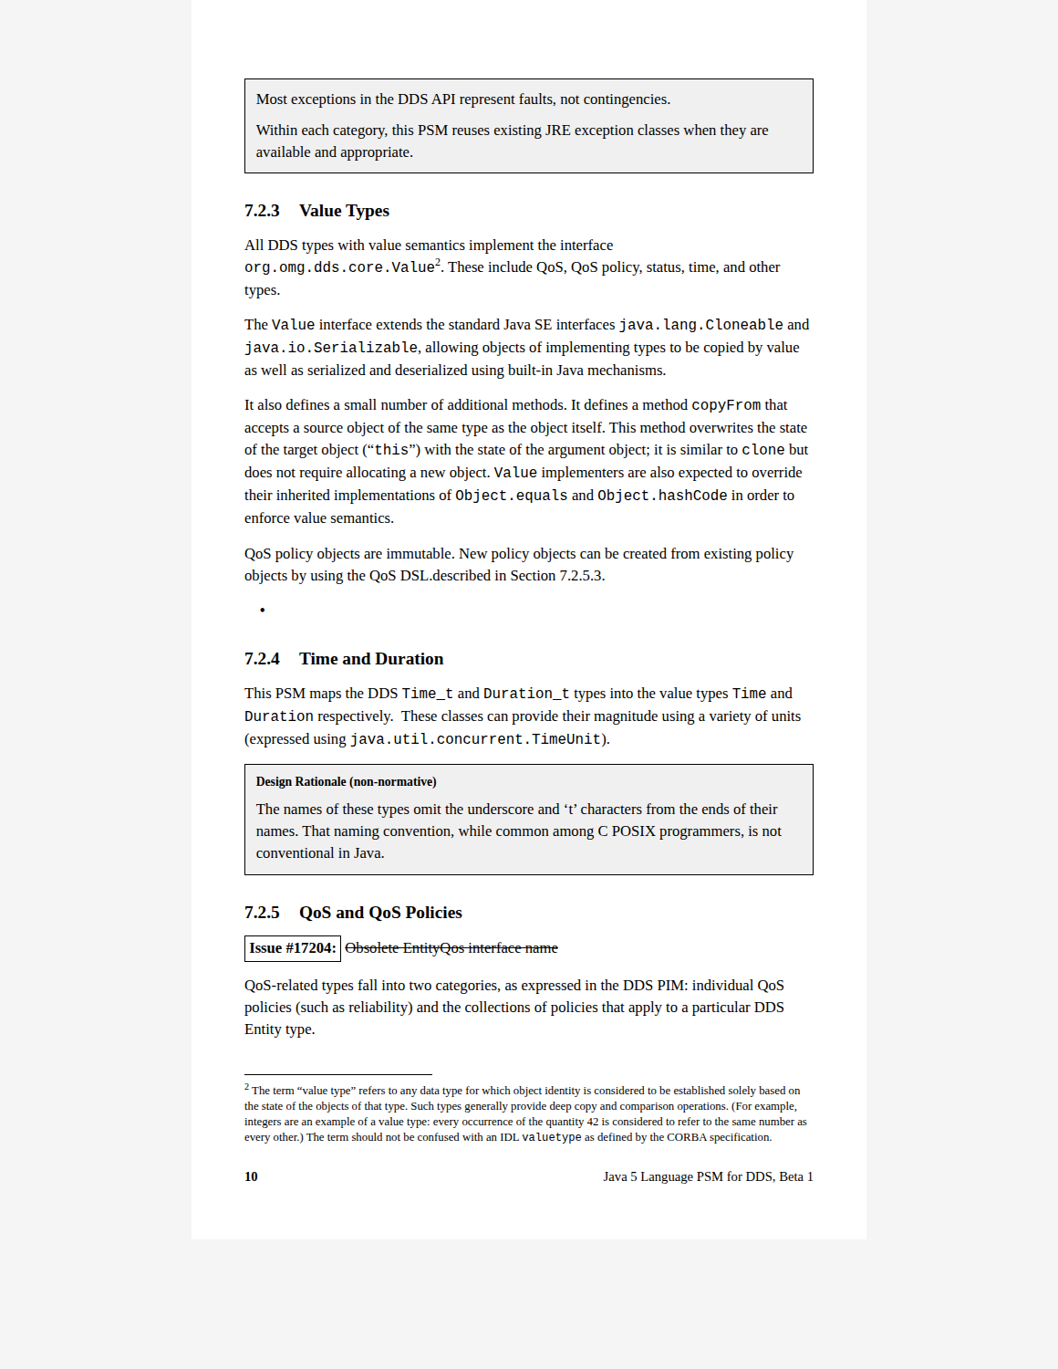Most exceptions in the DDS API represent faults, not contingencies.
Within each category, this PSM reuses existing JRE exception classes when they are available and appropriate.
7.2.3 Value Types
All DDS types with value semantics implement the interface org.omg.dds.core.Value2. These include QoS, QoS policy, status, time, and other types.
The Value interface extends the standard Java SE interfaces java.lang.Cloneable and java.io.Serializable, allowing objects of implementing types to be copied by value as well as serialized and deserialized using built-in Java mechanisms.
It also defines a small number of additional methods. It defines a method copyFrom that accepts a source object of the same type as the object itself. This method overwrites the state of the target object (“this”) with the state of the argument object; it is similar to clone but does not require allocating a new object. Value implementers are also expected to override their inherited implementations of Object.equals and Object.hashCode in order to enforce value semantics.
QoS policy objects are immutable. New policy objects can be created from existing policy objects by using the QoS DSL.described in Section 7.2.5.3.
7.2.4 Time and Duration
This PSM maps the DDS Time_t and Duration_t types into the value types Time and Duration respectively. These classes can provide their magnitude using a variety of units (expressed using java.util.concurrent.TimeUnit).
Design Rationale (non-normative)
The names of these types omit the underscore and ‘t’ characters from the ends of their names. That naming convention, while common among C POSIX programmers, is not conventional in Java.
7.2.5 QoS and QoS Policies
Issue #17204: Obsolete EntityQos interface name
QoS-related types fall into two categories, as expressed in the DDS PIM: individual QoS policies (such as reliability) and the collections of policies that apply to a particular DDS Entity type.
2 The term “value type” refers to any data type for which object identity is considered to be established solely based on the state of the objects of that type. Such types generally provide deep copy and comparison operations. (For example, integers are an example of a value type: every occurrence of the quantity 42 is considered to refer to the same number as every other.) The term should not be confused with an IDL valuetype as defined by the CORBA specification.
10 Java 5 Language PSM for DDS, Beta 1